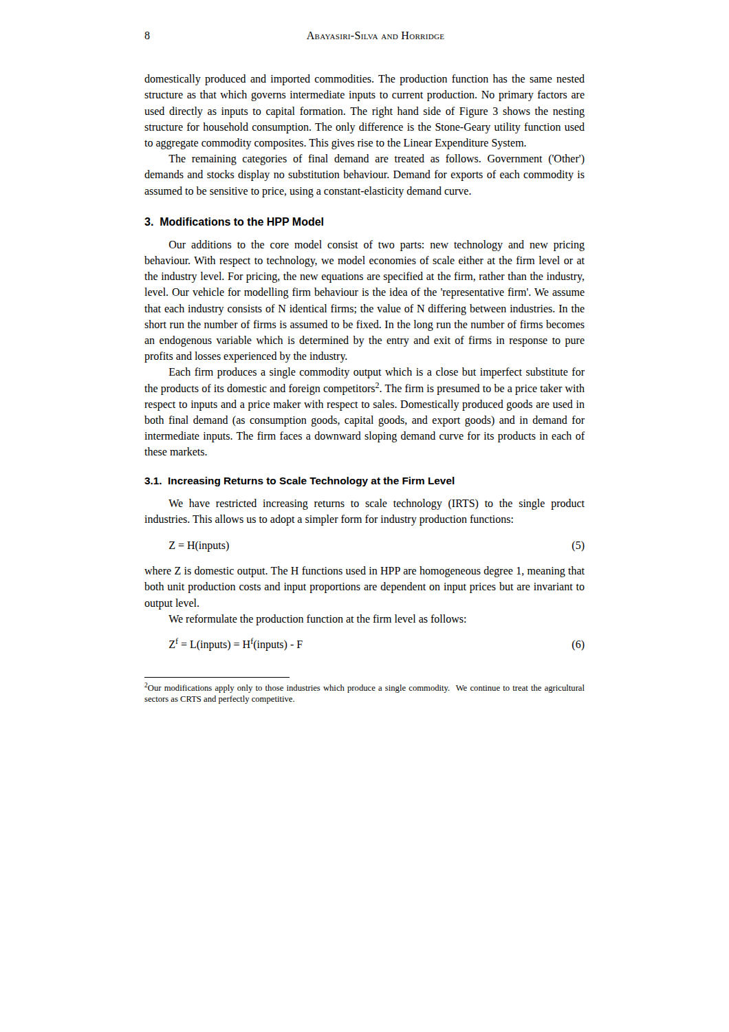8 Abayasiri-Silva and Horridge
domestically produced and imported commodities. The production function has the same nested structure as that which governs intermediate inputs to current production. No primary factors are used directly as inputs to capital formation. The right hand side of Figure 3 shows the nesting structure for household consumption. The only difference is the Stone-Geary utility function used to aggregate commodity composites. This gives rise to the Linear Expenditure System.
The remaining categories of final demand are treated as follows. Government ('Other') demands and stocks display no substitution behaviour. Demand for exports of each commodity is assumed to be sensitive to price, using a constant-elasticity demand curve.
3. Modifications to the HPP Model
Our additions to the core model consist of two parts: new technology and new pricing behaviour. With respect to technology, we model economies of scale either at the firm level or at the industry level. For pricing, the new equations are specified at the firm, rather than the industry, level. Our vehicle for modelling firm behaviour is the idea of the 'representative firm'. We assume that each industry consists of N identical firms; the value of N differing between industries. In the short run the number of firms is assumed to be fixed. In the long run the number of firms becomes an endogenous variable which is determined by the entry and exit of firms in response to pure profits and losses experienced by the industry.
Each firm produces a single commodity output which is a close but imperfect substitute for the products of its domestic and foreign competitors2. The firm is presumed to be a price taker with respect to inputs and a price maker with respect to sales. Domestically produced goods are used in both final demand (as consumption goods, capital goods, and export goods) and in demand for intermediate inputs. The firm faces a downward sloping demand curve for its products in each of these markets.
3.1. Increasing Returns to Scale Technology at the Firm Level
We have restricted increasing returns to scale technology (IRTS) to the single product industries. This allows us to adopt a simpler form for industry production functions:
Z = H(inputs) (5)
where Z is domestic output. The H functions used in HPP are homogeneous degree 1, meaning that both unit production costs and input proportions are dependent on input prices but are invariant to output level.
We reformulate the production function at the firm level as follows:
Zf = L(inputs) = Hf(inputs) - F (6)
2Our modifications apply only to those industries which produce a single commodity. We continue to treat the agricultural sectors as CRTS and perfectly competitive.